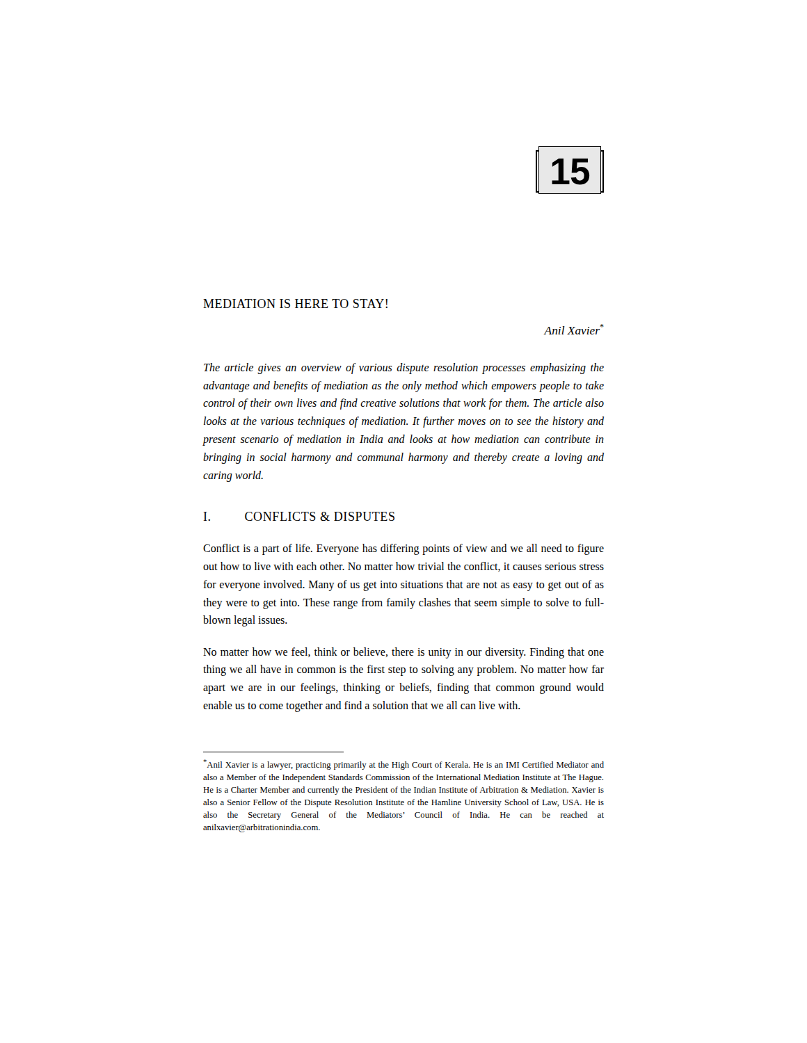15
MEDIATION IS HERE TO STAY!
Anil Xavier*
The article gives an overview of various dispute resolution processes emphasizing the advantage and benefits of mediation as the only method which empowers people to take control of their own lives and find creative solutions that work for them. The article also looks at the various techniques of mediation. It further moves on to see the history and present scenario of mediation in India and looks at how mediation can contribute in bringing in social harmony and communal harmony and thereby create a loving and caring world.
I. CONFLICTS & DISPUTES
Conflict is a part of life. Everyone has differing points of view and we all need to figure out how to live with each other. No matter how trivial the conflict, it causes serious stress for everyone involved. Many of us get into situations that are not as easy to get out of as they were to get into. These range from family clashes that seem simple to solve to full-blown legal issues.
No matter how we feel, think or believe, there is unity in our diversity. Finding that one thing we all have in common is the first step to solving any problem. No matter how far apart we are in our feelings, thinking or beliefs, finding that common ground would enable us to come together and find a solution that we all can live with.
*Anil Xavier is a lawyer, practicing primarily at the High Court of Kerala. He is an IMI Certified Mediator and also a Member of the Independent Standards Commission of the International Mediation Institute at The Hague. He is a Charter Member and currently the President of the Indian Institute of Arbitration & Mediation. Xavier is also a Senior Fellow of the Dispute Resolution Institute of the Hamline University School of Law, USA. He is also the Secretary General of the Mediators’ Council of India. He can be reached at anilxavier@arbitrationindia.com.